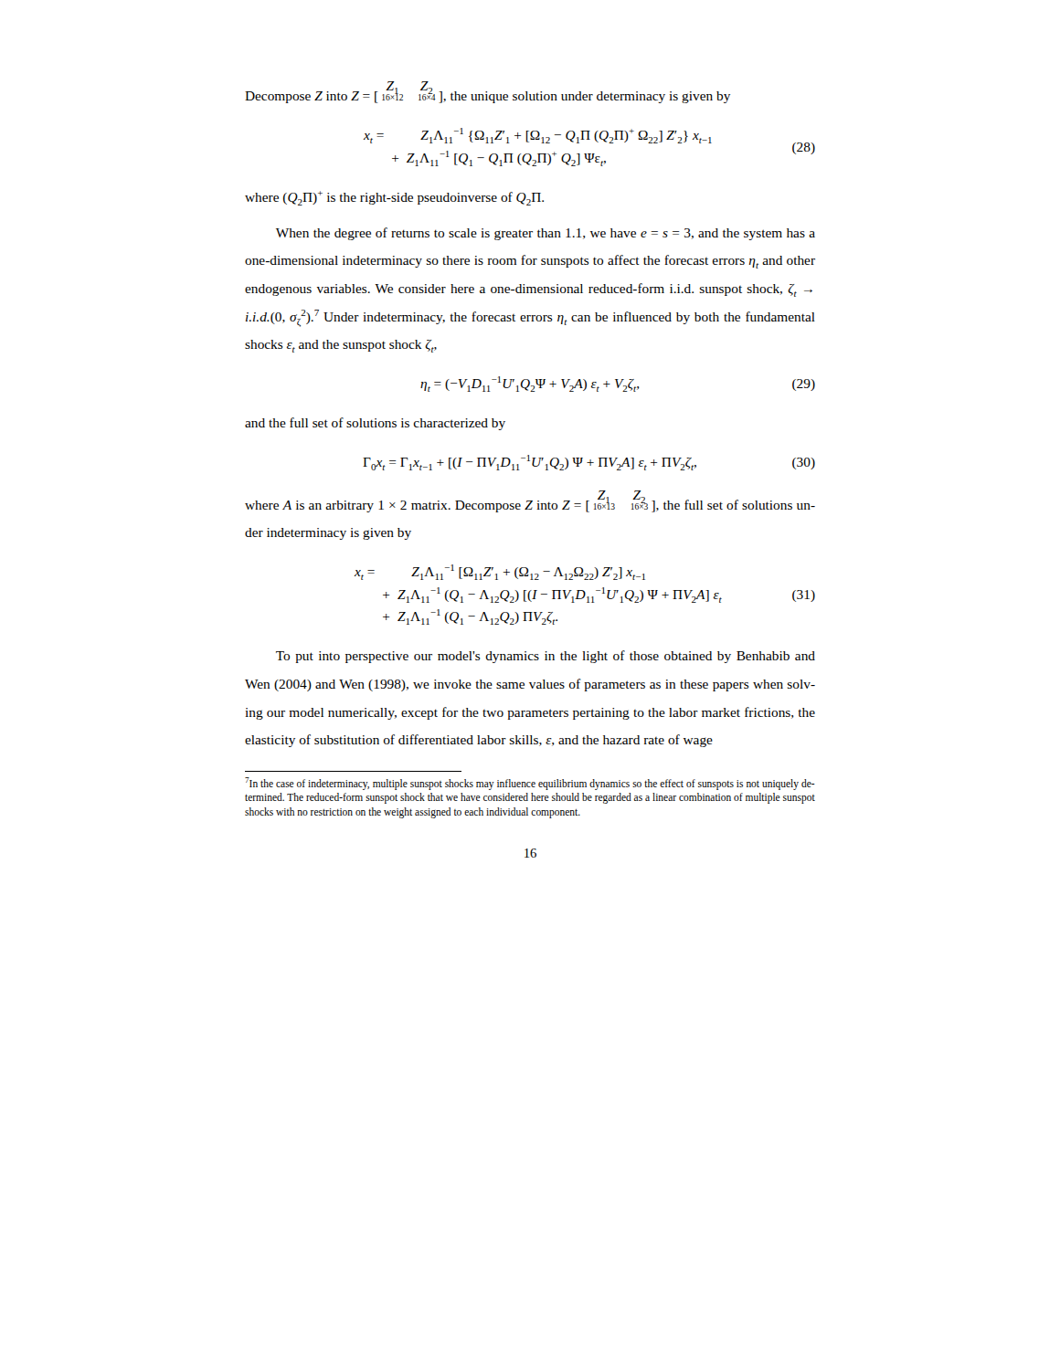Decompose Z into Z = [ Z116×12 Z216×4 ], the unique solution under determinacy is given by
xt = Z1Λ11−1 {Ω11Z′1 + [Ω12 − Q1Π (Q2Π)+ Ω22] Z′2} xt−1 +Z1Λ11−1 [Q1 − Q1Π (Q2Π)+ Q2] Ψεt, (28)
where (Q2Π)+ is the right-side pseudoinverse of Q2Π.
When the degree of returns to scale is greater than 1.1, we have e = s = 3, and the system has a one-dimensional indeterminacy so there is room for sunspots to affect the forecast errors ηt and other endogenous variables. We consider here a one-dimensional reduced-form i.i.d. sunspot shock, ζt → i.i.d.(0, σζ2).7 Under indeterminacy, the forecast errors ηt can be influenced by both the fundamental shocks εt and the sunspot shock ζt,
ηt = (−V1D11−1U′1Q2Ψ + V2A) εt + V2ζt, (29)
and the full set of solutions is characterized by
Γ0xt = Γ1xt−1 + [(I − ΠV1D11−1U′1Q2) Ψ + ΠV2A] εt + ΠV2ζt, (30)
where A is an arbitrary 1 × 2 matrix. Decompose Z into Z = [ Z116×13 Z216×3 ], the full set of solutions under indeterminacy is given by
xt = Z1Λ11−1 [Ω11Z′1 + (Ω12 − Λ12Ω22) Z′2] xt−1 +Z1Λ11−1 (Q1 − Λ12Q2) [(I − ΠV1D11−1U′1Q2) Ψ + ΠV2A] εt +Z1Λ11−1 (Q1 − Λ12Q2) ΠV2ζt. (31)
To put into perspective our model's dynamics in the light of those obtained by Benhabib and Wen (2004) and Wen (1998), we invoke the same values of parameters as in these papers when solving our model numerically, except for the two parameters pertaining to the labor market frictions, the elasticity of substitution of differentiated labor skills, ε, and the hazard rate of wage
7In the case of indeterminacy, multiple sunspot shocks may influence equilibrium dynamics so the effect of sunspots is not uniquely determined. The reduced-form sunspot shock that we have considered here should be regarded as a linear combination of multiple sunspot shocks with no restriction on the weight assigned to each individual component.
16